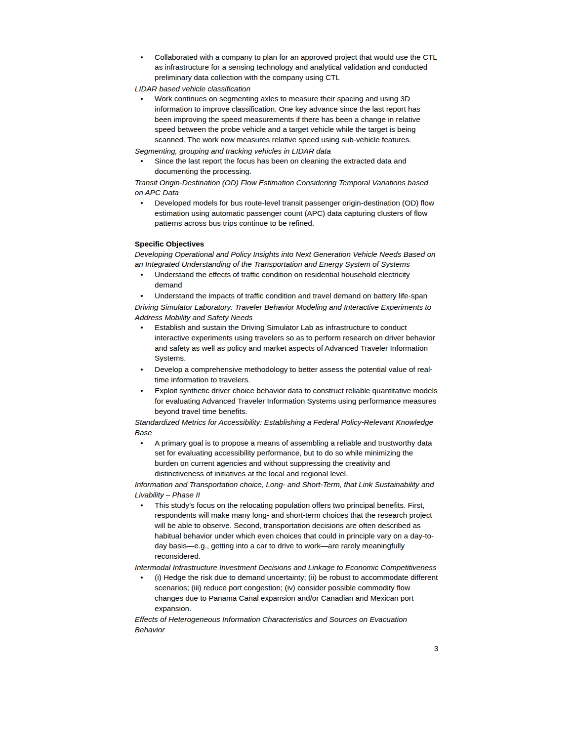Collaborated with a company to plan for an approved project that would use the CTL as infrastructure for a sensing technology and analytical validation and conducted preliminary data collection with the company using CTL
LIDAR based vehicle classification
Work continues on segmenting axles to measure their spacing and using 3D information to improve classification. One key advance since the last report has been improving the speed measurements if there has been a change in relative speed between the probe vehicle and a target vehicle while the target is being scanned. The work now measures relative speed using sub-vehicle features.
Segmenting, grouping and tracking vehicles in LIDAR data
Since the last report the focus has been on cleaning the extracted data and documenting the processing.
Transit Origin-Destination (OD) Flow Estimation Considering Temporal Variations based on APC Data
Developed models for bus route-level transit passenger origin-destination (OD) flow estimation using automatic passenger count (APC) data capturing clusters of flow patterns across bus trips continue to be refined.
Specific Objectives
Developing Operational and Policy Insights into Next Generation Vehicle Needs Based on an Integrated Understanding of the Transportation and Energy System of Systems
Understand the effects of traffic condition on residential household electricity demand
Understand the impacts of traffic condition and travel demand on battery life-span
Driving Simulator Laboratory: Traveler Behavior Modeling and Interactive Experiments to Address Mobility and Safety Needs
Establish and sustain the Driving Simulator Lab as infrastructure to conduct interactive experiments using travelers so as to perform research on driver behavior and safety as well as policy and market aspects of Advanced Traveler Information Systems.
Develop a comprehensive methodology to better assess the potential value of real-time information to travelers.
Exploit synthetic driver choice behavior data to construct reliable quantitative models for evaluating Advanced Traveler Information Systems using performance measures beyond travel time benefits.
Standardized Metrics for Accessibility: Establishing a Federal Policy-Relevant Knowledge Base
A primary goal is to propose a means of assembling a reliable and trustworthy data set for evaluating accessibility performance, but to do so while minimizing the burden on current agencies and without suppressing the creativity and distinctiveness of initiatives at the local and regional level.
Information and Transportation choice, Long- and Short-Term, that Link Sustainability and Livability – Phase II
This study’s focus on the relocating population offers two principal benefits. First, respondents will make many long- and short-term choices that the research project will be able to observe. Second, transportation decisions are often described as habitual behavior under which even choices that could in principle vary on a day-to-day basis—e.g., getting into a car to drive to work—are rarely meaningfully reconsidered.
Intermodal Infrastructure Investment Decisions and Linkage to Economic Competitiveness
(i) Hedge the risk due to demand uncertainty; (ii) be robust to accommodate different scenarios; (iii) reduce port congestion; (iv) consider possible commodity flow changes due to Panama Canal expansion and/or Canadian and Mexican port expansion.
Effects of Heterogeneous Information Characteristics and Sources on Evacuation Behavior
3